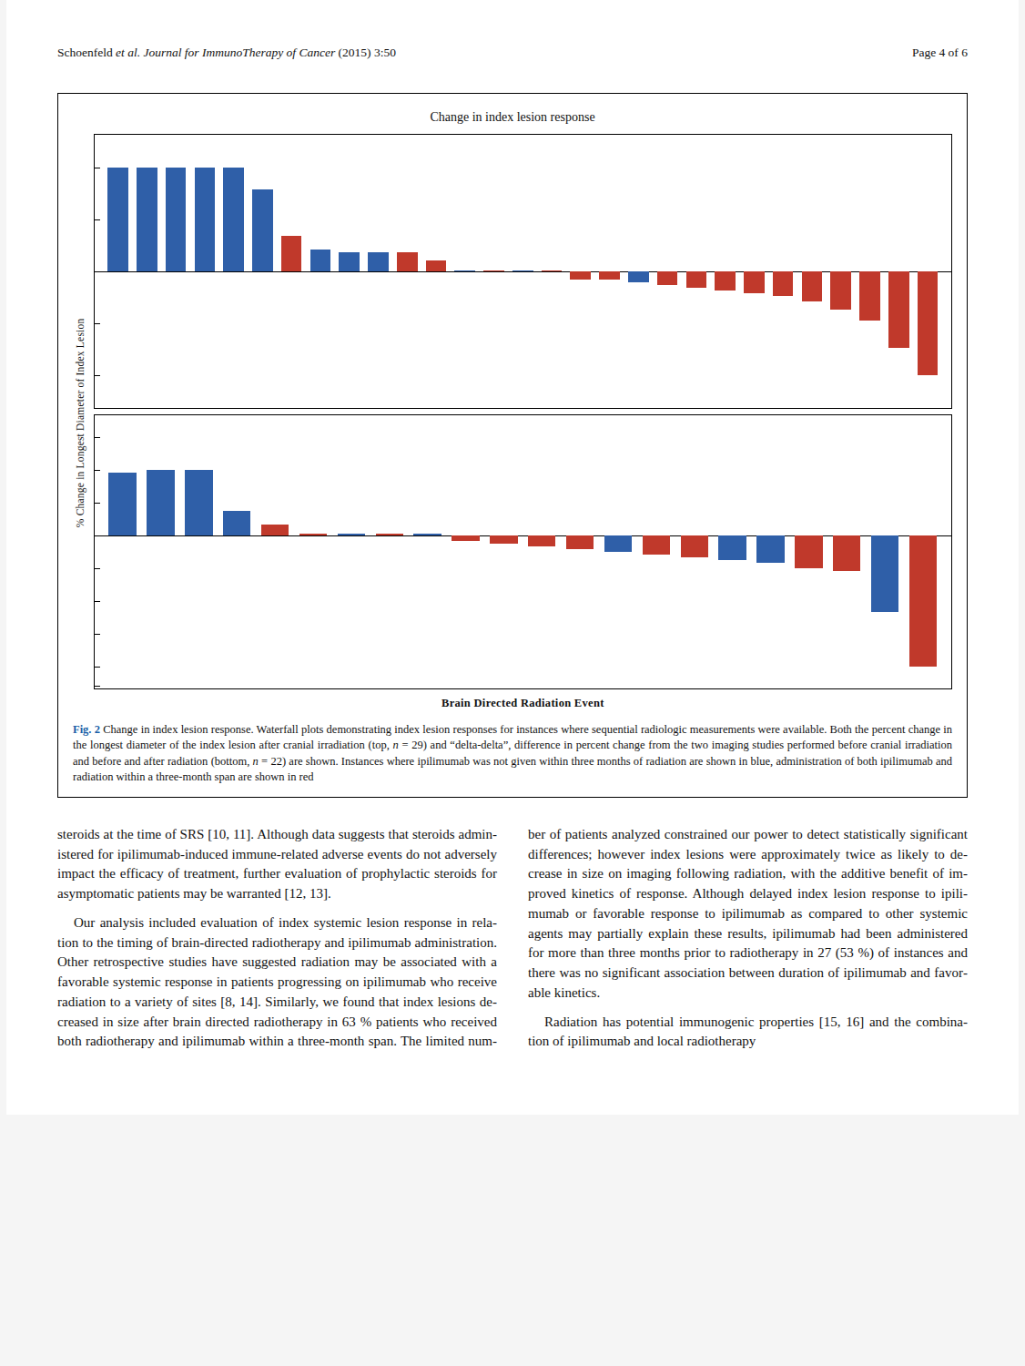Schoenfeld et al. Journal for ImmunoTherapy of Cancer (2015) 3:50
Page 4 of 6
Change in index lesion response
% Change in Longest Diameter of Index Lesion
100.0%
50.0%
0.0%
-50.0%
-100.0%
150.0%
100.0%
50.0%
0.0%
-50.0%
-100.0%
-150.0%
-200.0%
-250.0%
Brain Directed Radiation Event
Fig. 2 Change in index lesion response. Waterfall plots demonstrating index lesion responses for instances where sequential radiologic measurements were available. Both the percent change in the longest diameter of the index lesion after cranial irradiation (top, n = 29) and “delta-delta”, difference in percent change from the two imaging studies performed before cranial irradiation and before and after radiation (bottom, n = 22) are shown. Instances where ipilimumab was not given within three months of radiation are shown in blue, administration of both ipilimumab and radiation within a three-month span are shown in red
steroids at the time of SRS [10, 11]. Although data suggests that steroids administered for ipilimumab-induced immune-related adverse events do not adversely impact the efficacy of treatment, further evaluation of prophylactic steroids for asymptomatic patients may be warranted [12, 13].
Our analysis included evaluation of index systemic lesion response in relation to the timing of brain-directed radiotherapy and ipilimumab administration. Other retrospective studies have suggested radiation may be associated with a favorable systemic response in patients progressing on ipilimumab who receive radiation to a variety of sites [8, 14]. Similarly, we found that index lesions decreased in size after brain directed radiotherapy in 63 % patients who received both radiotherapy and ipilimumab within a three-month span. The limited number of patients analyzed constrained our power to detect statistically significant differences; however index lesions were approximately twice as likely to decrease in size on imaging following radiation, with the additive benefit of improved kinetics of response. Although delayed index lesion response to ipilimumab or favorable response to ipilimumab as compared to other systemic agents may partially explain these results, ipilimumab had been administered for more than three months prior to radiotherapy in 27 (53 %) of instances and there was no significant association between duration of ipilimumab and favorable kinetics.
Radiation has potential immunogenic properties [15, 16] and the combination of ipilimumab and local radiotherapy